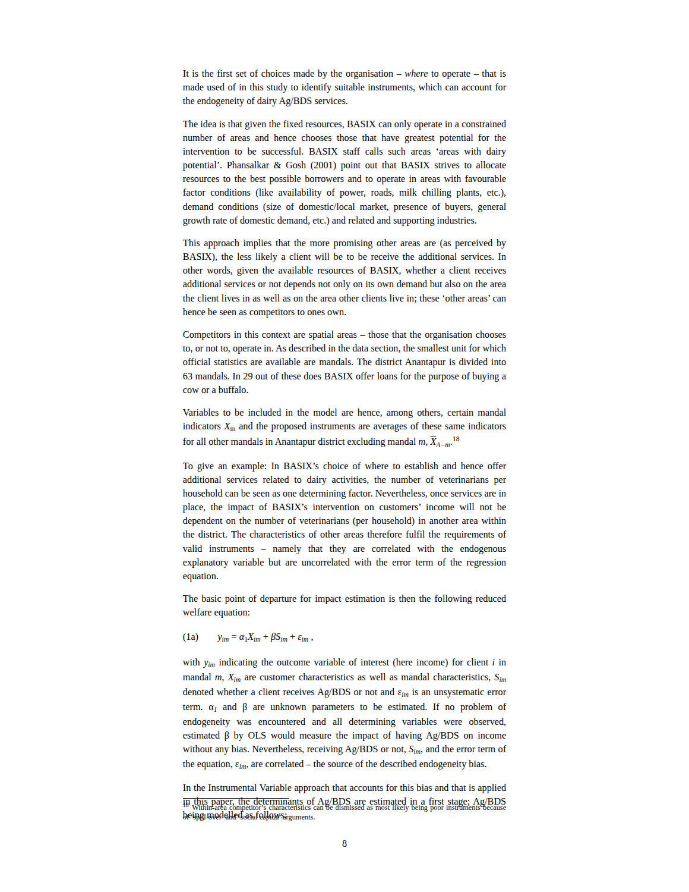It is the first set of choices made by the organisation – where to operate – that is made used of in this study to identify suitable instruments, which can account for the endogeneity of dairy Ag/BDS services.
The idea is that given the fixed resources, BASIX can only operate in a constrained number of areas and hence chooses those that have greatest potential for the intervention to be successful. BASIX staff calls such areas ‘areas with dairy potential’. Phansalkar & Gosh (2001) point out that BASIX strives to allocate resources to the best possible borrowers and to operate in areas with favourable factor conditions (like availability of power, roads, milk chilling plants, etc.), demand conditions (size of domestic/local market, presence of buyers, general growth rate of domestic demand, etc.) and related and supporting industries.
This approach implies that the more promising other areas are (as perceived by BASIX), the less likely a client will be to be receive the additional services. In other words, given the available resources of BASIX, whether a client receives additional services or not depends not only on its own demand but also on the area the client lives in as well as on the area other clients live in; these ‘other areas’ can hence be seen as competitors to ones own.
Competitors in this context are spatial areas – those that the organisation chooses to, or not to, operate in. As described in the data section, the smallest unit for which official statistics are available are mandals. The district Anantapur is divided into 63 mandals. In 29 out of these does BASIX offer loans for the purpose of buying a cow or a buffalo.
Variables to be included in the model are hence, among others, certain mandal indicators Xm and the proposed instruments are averages of these same indicators for all other mandals in Anantapur district excluding mandal m, XA−m.18
To give an example: In BASIX’s choice of where to establish and hence offer additional services related to dairy activities, the number of veterinarians per household can be seen as one determining factor. Nevertheless, once services are in place, the impact of BASIX’s intervention on customers’ income will not be dependent on the number of veterinarians (per household) in another area within the district. The characteristics of other areas therefore fulfil the requirements of valid instruments – namely that they are correlated with the endogenous explanatory variable but are uncorrelated with the error term of the regression equation.
The basic point of departure for impact estimation is then the following reduced welfare equation:
(1a) yim = α 1 Xim + βSim + εim ,
with yim indicating the outcome variable of interest (here income) for client i in mandal m, Xim are customer characteristics as well as mandal characteristics, Sim denoted whether a client receives Ag/BDS or not and εim is an unsystematic error term. α1 and β are unknown parameters to be estimated. If no problem of endogeneity was encountered and all determining variables were observed, estimated β by OLS would measure the impact of having Ag/BDS on income without any bias. Nevertheless, receiving Ag/BDS or not, Sim, and the error term of the equation, εim, are correlated – the source of the described endogeneity bias.
In the Instrumental Variable approach that accounts for this bias and that is applied in this paper, the determinants of Ag/BDS are estimated in a first stage; Ag/BDS being modelled as follows:
18 Within-area competitor’s characteristics can be dismissed as most likely being poor instruments because of ‘spill-over’ and ‘social capital’ arguments.
8